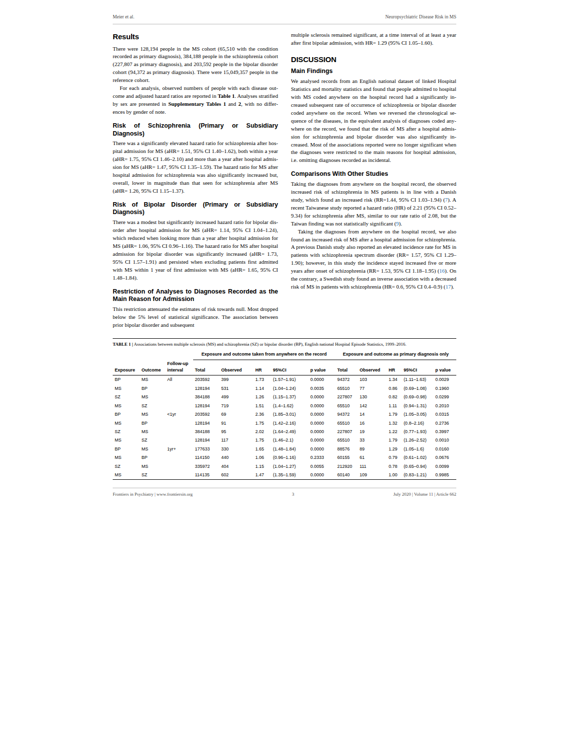Meier et al.
Neuropsychiatric Disease Risk in MS
Results
There were 128,194 people in the MS cohort (65,510 with the condition recorded as primary diagnosis), 384,188 people in the schizophrenia cohort (227,807 as primary diagnosis), and 203,592 people in the bipolar disorder cohort (94,372 as primary diagnosis). There were 15,049,357 people in the reference cohort.
For each analysis, observed numbers of people with each disease outcome and adjusted hazard ratios are reported in Table 1. Analyses stratified by sex are presented in Supplementary Tables 1 and 2, with no differences by gender of note.
Risk of Schizophrenia (Primary or Subsidiary Diagnosis)
There was a significantly elevated hazard ratio for schizophrenia after hospital admission for MS (aHR= 1.51, 95% CI 1.40–1.62), both within a year (aHR= 1.75, 95% CI 1.46–2.10) and more than a year after hospital admission for MS (aHR= 1.47, 95% CI 1.35–1.59). The hazard ratio for MS after hospital admission for schizophrenia was also significantly increased but, overall, lower in magnitude than that seen for schizophrenia after MS (aHR= 1.26, 95% CI 1.15–1.37).
Risk of Bipolar Disorder (Primary or Subsidiary Diagnosis)
There was a modest but significantly increased hazard ratio for bipolar disorder after hospital admission for MS (aHR= 1.14, 95% CI 1.04–1.24), which reduced when looking more than a year after hospital admission for MS (aHR= 1.06, 95% CI 0.96–1.16). The hazard ratio for MS after hospital admission for bipolar disorder was significantly increased (aHR= 1.73, 95% CI 1.57–1.91) and persisted when excluding patients first admitted with MS within 1 year of first admission with MS (aHR= 1.65, 95% CI 1.48–1.84).
Restriction of Analyses to Diagnoses Recorded as the Main Reason for Admission
This restriction attenuated the estimates of risk towards null. Most dropped below the 5% level of statistical significance. The association between prior bipolar disorder and subsequent
multiple sclerosis remained significant, at a time interval of at least a year after first bipolar admission, with HR= 1.29 (95% CI 1.05–1.60).
DISCUSSION
Main Findings
We analysed records from an English national dataset of linked Hospital Statistics and mortality statistics and found that people admitted to hospital with MS coded anywhere on the hospital record had a significantly increased subsequent rate of occurrence of schizophrenia or bipolar disorder coded anywhere on the record. When we reversed the chronological sequence of the diseases, in the equivalent analysis of diagnoses coded anywhere on the record, we found that the risk of MS after a hospital admission for schizophrenia and bipolar disorder was also significantly increased. Most of the associations reported were no longer significant when the diagnoses were restricted to the main reasons for hospital admission, i.e. omitting diagnoses recorded as incidental.
Comparisons With Other Studies
Taking the diagnoses from anywhere on the hospital record, the observed increased risk of schizophrenia in MS patients is in line with a Danish study, which found an increased risk (RR=1.44, 95% CI 1.03–1.94) (7). A recent Taiwanese study reported a hazard ratio (HR) of 2.21 (95% CI 0.52–9.34) for schizophrenia after MS, similar to our rate ratio of 2.08, but the Taiwan finding was not statistically significant (9).
Taking the diagnoses from anywhere on the hospital record, we also found an increased risk of MS after a hospital admission for schizophrenia. A previous Danish study also reported an elevated incidence rate for MS in patients with schizophrenia spectrum disorder (RR= 1.57, 95% CI 1.29–1.90); however, in this study the incidence stayed increased five or more years after onset of schizophrenia (RR= 1.53, 95% CI 1.18–1.95) (16). On the contrary, a Swedish study found an inverse association with a decreased risk of MS in patients with schizophrenia (HR= 0.6, 95% CI 0.4–0.9) (17).
TABLE 1 | Associations between multiple sclerosis (MS) and schizophrenia (SZ) or bipolar disorder (BP), English national Hospital Episode Statistics, 1999–2016.
| | | | Exposure and outcome taken from anywhere on the record | Exposure and outcome as primary diagnosis only |
| --- | --- | --- | --- | --- |
| Exposure | Outcome | Follow-up interval | Total | Observed | HR | 95%CI | p value | Total | Observed | HR | 95%CI | p value |
| BP | MS | All | 203592 | 399 | 1.73 | (1.57–1.91) | 0.0000 | 94372 | 103 | 1.34 | (1.11–1.63) | 0.0029 |
| MS | BP | | 128194 | 531 | 1.14 | (1.04–1.24) | 0.0035 | 65510 | 77 | 0.86 | (0.69–1.08) | 0.1960 |
| SZ | MS | | 384188 | 499 | 1.26 | (1.15–1.37) | 0.0000 | 227807 | 130 | 0.82 | (0.69–0.98) | 0.0299 |
| MS | SZ | | 128194 | 719 | 1.51 | (1.4–1.62) | 0.0000 | 65510 | 142 | 1.11 | (0.94–1.31) | 0.2010 |
| BP | MS | <1yr | 203592 | 69 | 2.36 | (1.85–3.01) | 0.0000 | 94372 | 14 | 1.79 | (1.05–3.05) | 0.0315 |
| MS | BP | | 128194 | 91 | 1.75 | (1.42–2.16) | 0.0000 | 65510 | 16 | 1.32 | (0.8–2.16) | 0.2736 |
| SZ | MS | | 384188 | 95 | 2.02 | (1.64–2.49) | 0.0000 | 227807 | 19 | 1.22 | (0.77–1.93) | 0.3997 |
| MS | SZ | | 128194 | 117 | 1.75 | (1.46–2.1) | 0.0000 | 65510 | 33 | 1.79 | (1.26–2.52) | 0.0010 |
| BP | MS | 1yr+ | 177633 | 330 | 1.65 | (1.48–1.84) | 0.0000 | 88576 | 89 | 1.29 | (1.05–1.6) | 0.0160 |
| MS | BP | | 114150 | 440 | 1.06 | (0.96–1.16) | 0.2333 | 60155 | 61 | 0.79 | (0.61–1.02) | 0.0676 |
| SZ | MS | | 335972 | 404 | 1.15 | (1.04–1.27) | 0.0055 | 212920 | 111 | 0.78 | (0.65–0.94) | 0.0099 |
| MS | SZ | | 114135 | 602 | 1.47 | (1.35–1.59) | 0.0000 | 60140 | 109 | 1.00 | (0.83–1.21) | 0.9985 |
Frontiers in Psychiatry | www.frontiersin.org
3
July 2020 | Volume 11 | Article 662